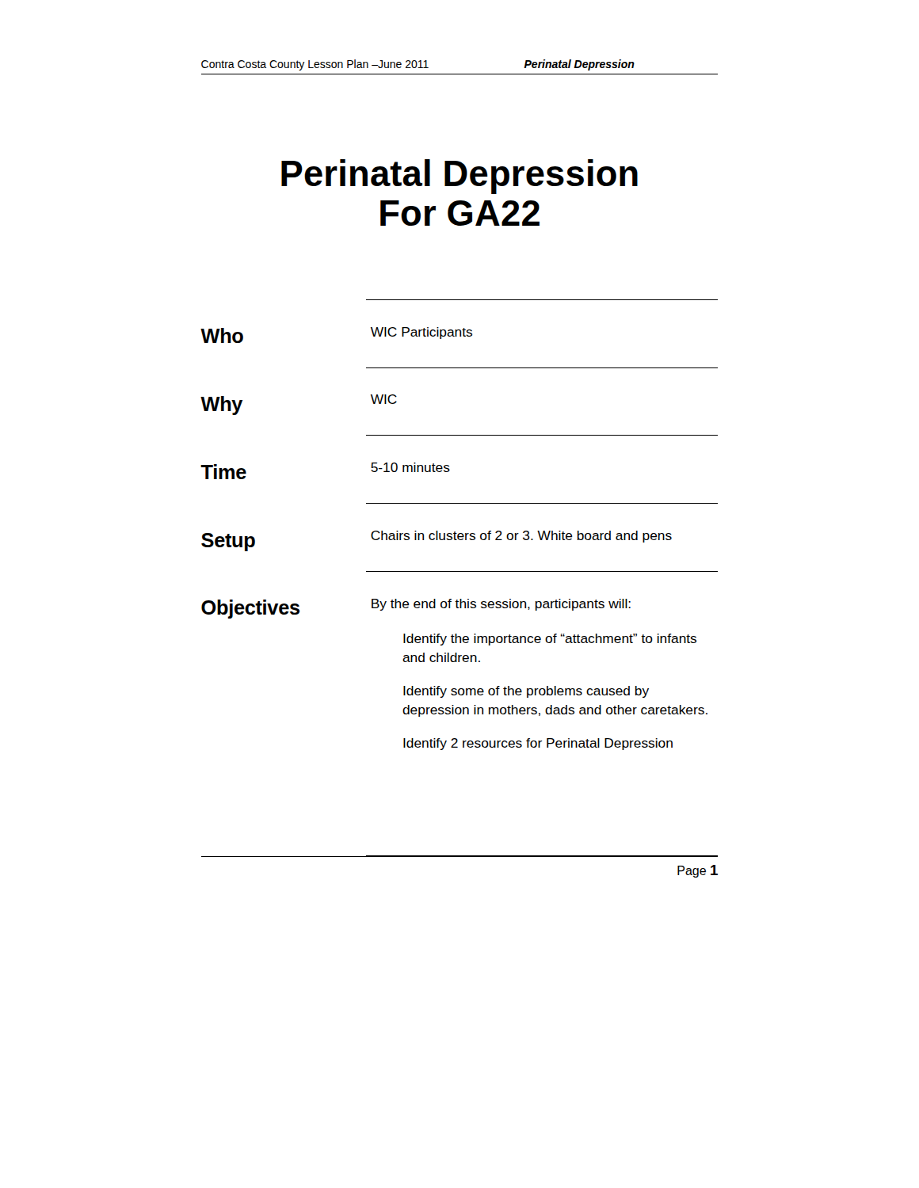Contra Costa County Lesson Plan –June 2011 Perinatal Depression
Perinatal Depression
For GA22
| Who | WIC Participants |
| Why | WIC |
| Time | 5-10 minutes |
| Setup | Chairs in clusters of 2 or 3. White board and pens |
| Objectives | By the end of this session, participants will: Identify the importance of “attachment” to infants and children. Identify some of the problems caused by depression in mothers, dads and other caretakers. Identify 2 resources for Perinatal Depression |
Page 1